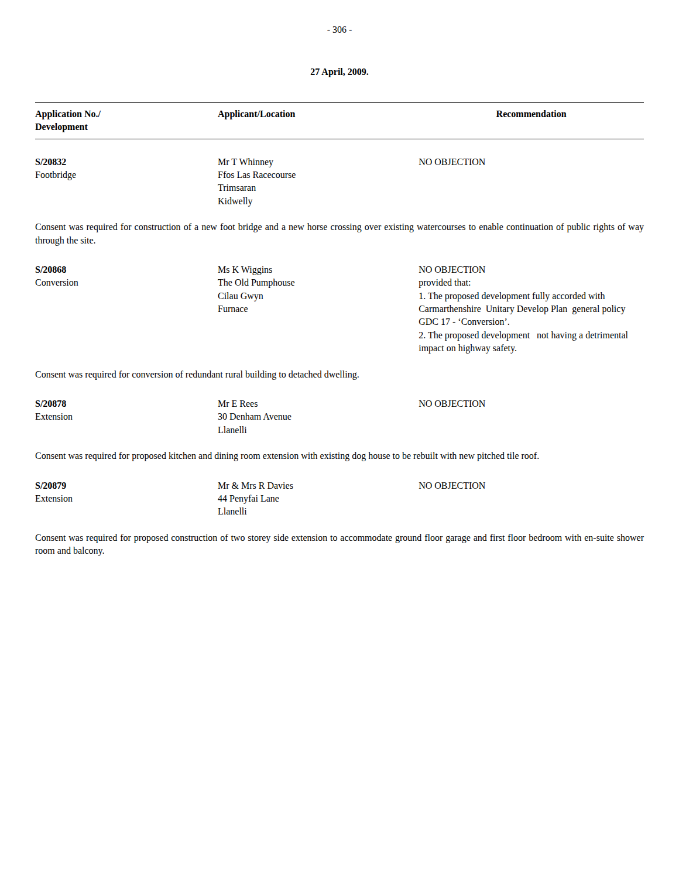- 306 -
27 April, 2009.
| Application No./ Development | Applicant/Location | Recommendation |
| S/20832 Footbridge | Mr T Whinney Ffos Las Racecourse Trimsaran Kidwelly | NO OBJECTION |
Consent was required for construction of a new foot bridge and a new horse crossing over existing watercourses to enable continuation of public rights of way through the site.
| S/20868 Conversion | Ms K Wiggins The Old Pumphouse Cilau Gwyn Furnace | NO OBJECTION provided that: 1. The proposed development fully accorded with Carmarthenshire Unitary Develop Plan general policy GDC 17 - ‘Conversion’. 2. The proposed development not having a detrimental impact on highway safety. |
Consent was required for conversion of redundant rural building to detached dwelling.
| S/20878 Extension | Mr E Rees 30 Denham Avenue Llanelli | NO OBJECTION |
Consent was required for proposed kitchen and dining room extension with existing dog house to be rebuilt with new pitched tile roof.
| S/20879 Extension | Mr & Mrs R Davies 44 Penyfai Lane Llanelli | NO OBJECTION |
Consent was required for proposed construction of two storey side extension to accommodate ground floor garage and first floor bedroom with en-suite shower room and balcony.